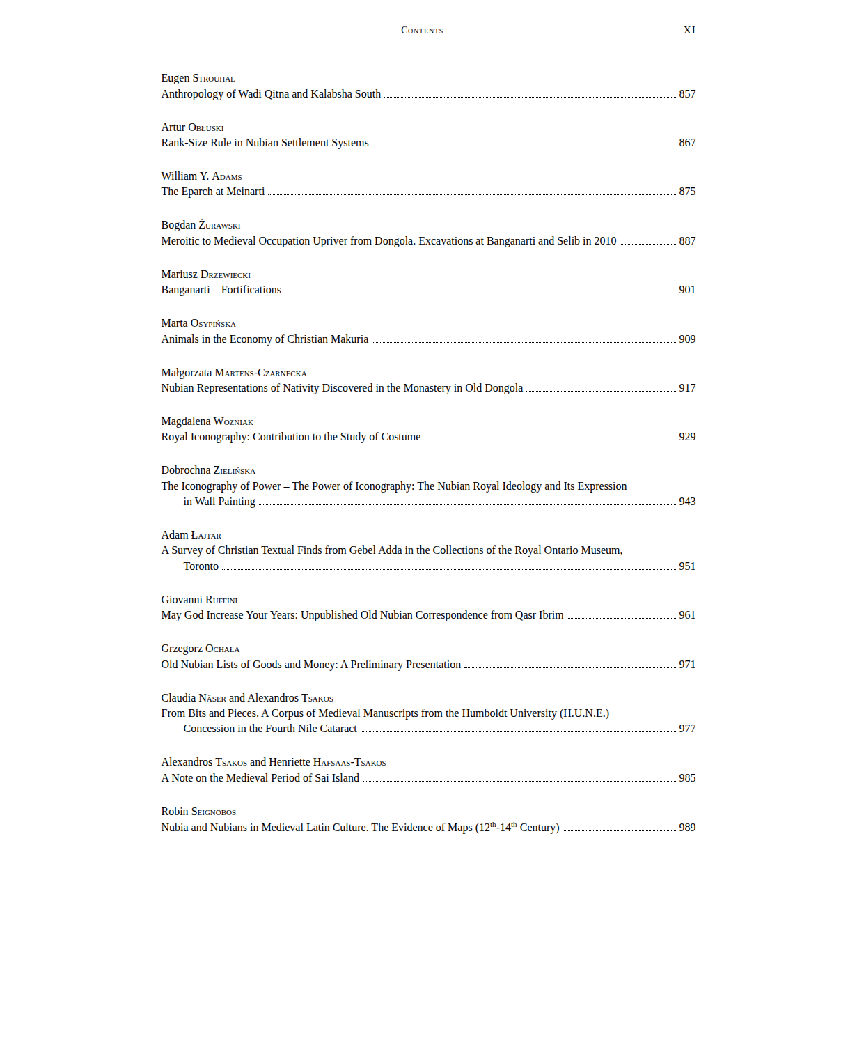Contents XI
Eugen Strouhal
Anthropology of Wadi Qitna and Kalabsha South 857
Artur Obłuski
Rank-Size Rule in Nubian Settlement Systems 867
William Y. Adams
The Eparch at Meinarti 875
Bogdan Żurawski
Meroitic to Medieval Occupation Upriver from Dongola. Excavations at Banganarti and Selib in 2010 887
Mariusz Drzewiecki
Banganarti – Fortifications 901
Marta Osypińska
Animals in the Economy of Christian Makuria 909
Małgorzata Martens-Czarnecka
Nubian Representations of Nativity Discovered in the Monastery in Old Dongola 917
Magdalena Wozniak
Royal Iconography: Contribution to the Study of Costume 929
Dobrochna Zielińska
The Iconography of Power – The Power of Iconography: The Nubian Royal Ideology and Its Expression
in Wall Painting 943
Adam Łajtar
A Survey of Christian Textual Finds from Gebel Adda in the Collections of the Royal Ontario Museum,
Toronto 951
Giovanni Ruffini
May God Increase Your Years: Unpublished Old Nubian Correspondence from Qasr Ibrim 961
Grzegorz Ochała
Old Nubian Lists of Goods and Money: A Preliminary Presentation 971
Claudia Näser and Alexandros Tsakos
From Bits and Pieces. A Corpus of Medieval Manuscripts from the Humboldt University (H.U.N.E.)
Concession in the Fourth Nile Cataract 977
Alexandros Tsakos and Henriette Hafsaas-Tsakos
A Note on the Medieval Period of Sai Island 985
Robin Seignobos
Nubia and Nubians in Medieval Latin Culture. The Evidence of Maps (12th-14th Century) 989